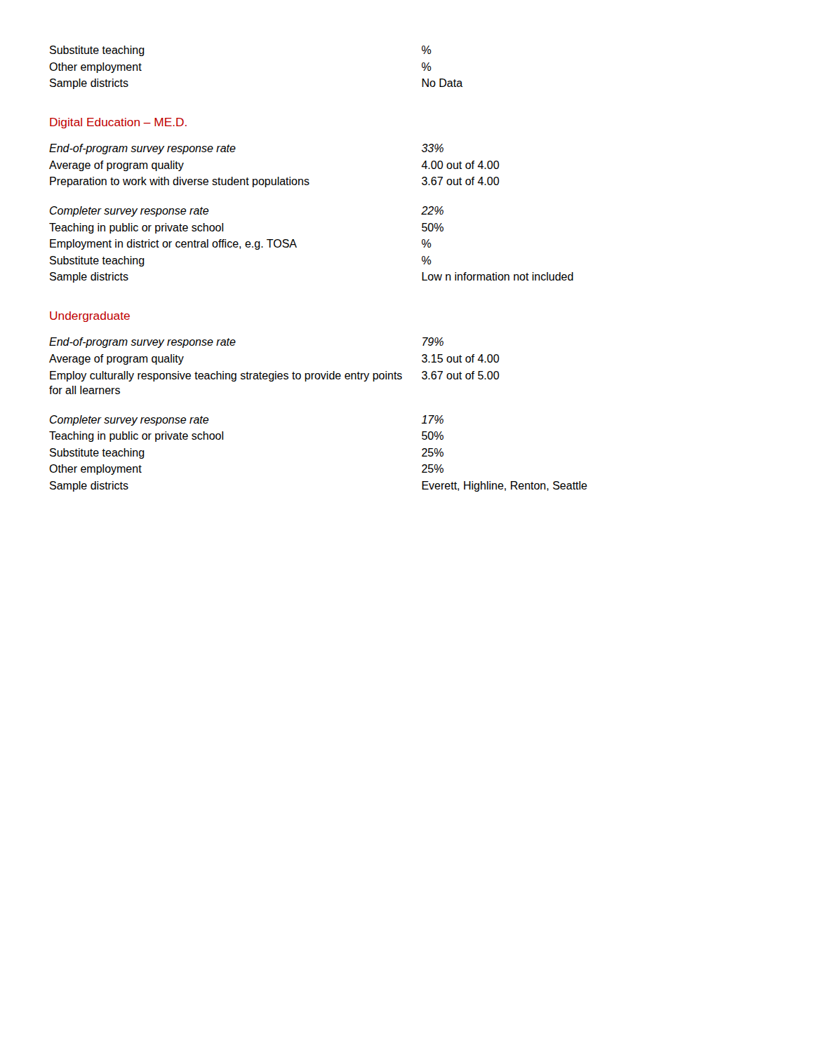| Substitute teaching | % |
| Other employment | % |
| Sample districts | No Data |
Digital Education – ME.D.
| End-of-program survey response rate | 33% |
| Average of program quality | 4.00 out of 4.00 |
| Preparation to work with diverse student populations | 3.67 out of 4.00 |
| Completer survey response rate | 22% |
| Teaching in public or private school | 50% |
| Employment in district or central office, e.g. TOSA | % |
| Substitute teaching | % |
| Sample districts | Low n information not included |
Undergraduate
| End-of-program survey response rate | 79% |
| Average of program quality | 3.15 out of 4.00 |
| Employ culturally responsive teaching strategies to provide entry points for all learners | 3.67 out of 5.00 |
| Completer survey response rate | 17% |
| Teaching in public or private school | 50% |
| Substitute teaching | 25% |
| Other employment | 25% |
| Sample districts | Everett, Highline, Renton, Seattle |